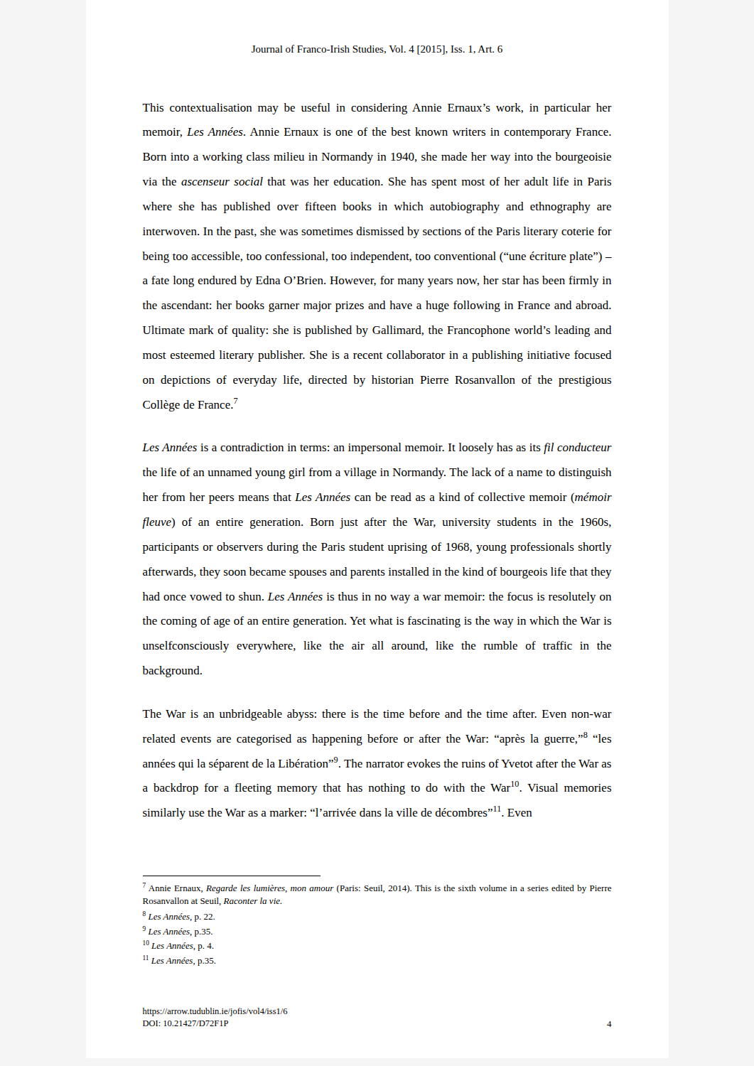Journal of Franco-Irish Studies, Vol. 4 [2015], Iss. 1, Art. 6
This contextualisation may be useful in considering Annie Ernaux’s work, in particular her memoir, Les Années. Annie Ernaux is one of the best known writers in contemporary France. Born into a working class milieu in Normandy in 1940, she made her way into the bourgeoisie via the ascenseur social that was her education. She has spent most of her adult life in Paris where she has published over fifteen books in which autobiography and ethnography are interwoven. In the past, she was sometimes dismissed by sections of the Paris literary coterie for being too accessible, too confessional, too independent, too conventional (“une écriture plate”) – a fate long endured by Edna O’Brien. However, for many years now, her star has been firmly in the ascendant: her books garner major prizes and have a huge following in France and abroad. Ultimate mark of quality: she is published by Gallimard, the Francophone world’s leading and most esteemed literary publisher. She is a recent collaborator in a publishing initiative focused on depictions of everyday life, directed by historian Pierre Rosanvallon of the prestigious Collège de France.7
Les Années is a contradiction in terms: an impersonal memoir. It loosely has as its fil conducteur the life of an unnamed young girl from a village in Normandy. The lack of a name to distinguish her from her peers means that Les Années can be read as a kind of collective memoir (mémoir fleuve) of an entire generation. Born just after the War, university students in the 1960s, participants or observers during the Paris student uprising of 1968, young professionals shortly afterwards, they soon became spouses and parents installed in the kind of bourgeois life that they had once vowed to shun. Les Années is thus in no way a war memoir: the focus is resolutely on the coming of age of an entire generation. Yet what is fascinating is the way in which the War is unselfconsciously everywhere, like the air all around, like the rumble of traffic in the background.
The War is an unbridgeable abyss: there is the time before and the time after. Even non-war related events are categorised as happening before or after the War: “après la guerre,”8 “les années qui la séparent de la Libération”9. The narrator evokes the ruins of Yvetot after the War as a backdrop for a fleeting memory that has nothing to do with the War10. Visual memories similarly use the War as a marker: “l’arrivée dans la ville de décombres”11. Even
7 Annie Ernaux, Regarde les lumières, mon amour (Paris: Seuil, 2014). This is the sixth volume in a series edited by Pierre Rosanvallon at Seuil, Raconter la vie.
8 Les Années, p. 22.
9 Les Années, p.35.
10 Les Années, p. 4.
11 Les Années, p.35.
https://arrow.tudublin.ie/jofis/vol4/iss1/6
DOI: 10.21427/D72F1P
4